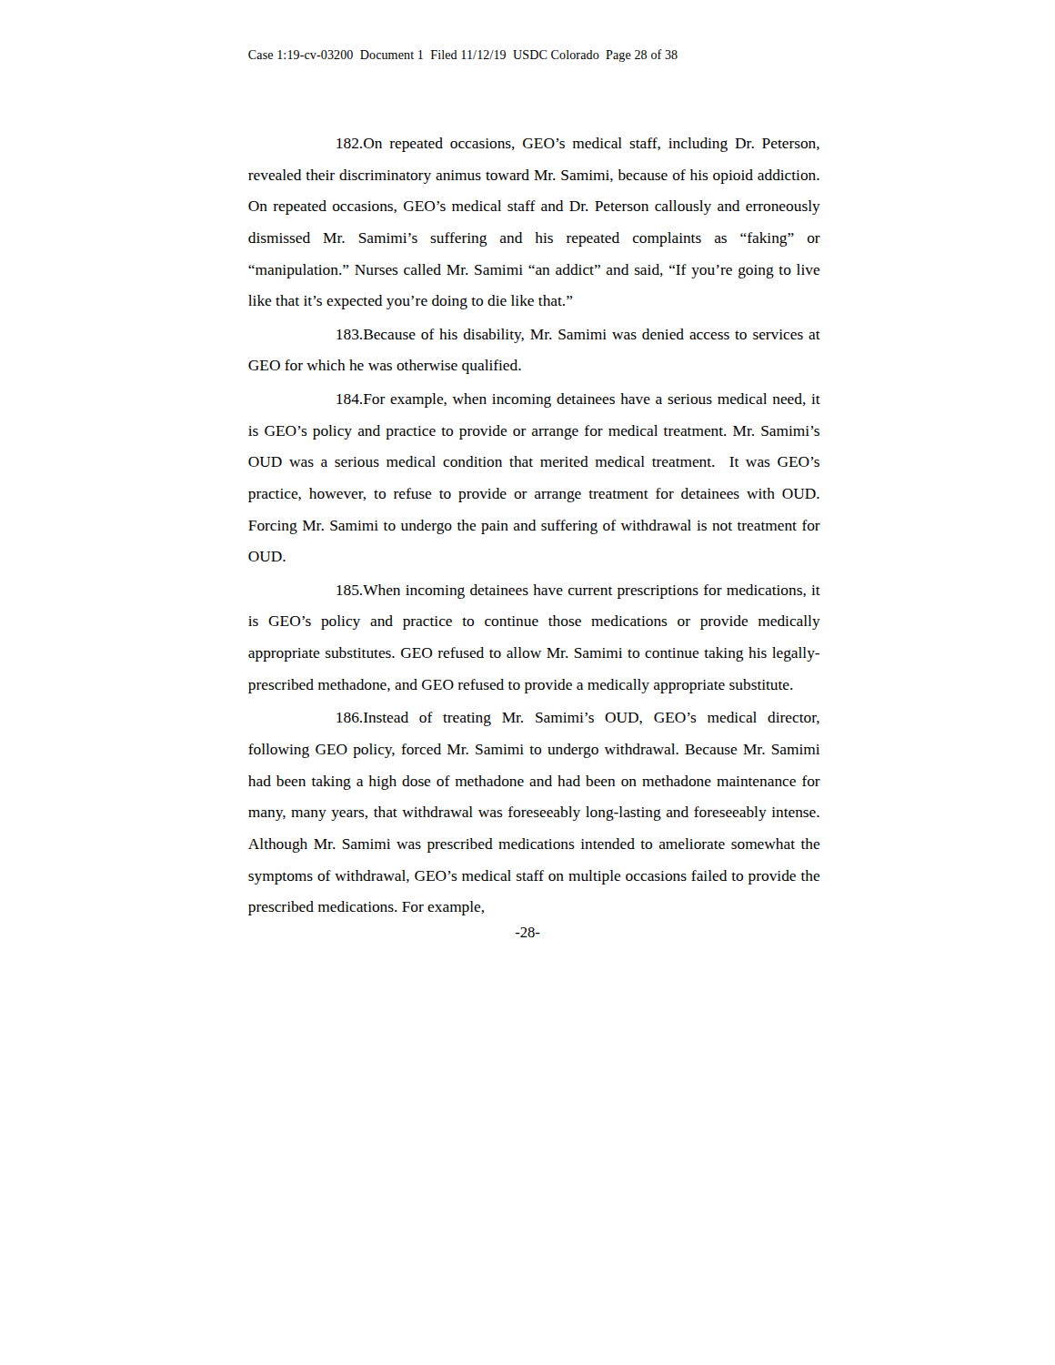Case 1:19-cv-03200 Document 1 Filed 11/12/19 USDC Colorado Page 28 of 38
182. On repeated occasions, GEO’s medical staff, including Dr. Peterson, revealed their discriminatory animus toward Mr. Samimi, because of his opioid addiction. On repeated occasions, GEO’s medical staff and Dr. Peterson callously and erroneously dismissed Mr. Samimi’s suffering and his repeated complaints as “faking” or “manipulation.” Nurses called Mr. Samimi “an addict” and said, “If you’re going to live like that it’s expected you’re doing to die like that.”
183. Because of his disability, Mr. Samimi was denied access to services at GEO for which he was otherwise qualified.
184. For example, when incoming detainees have a serious medical need, it is GEO’s policy and practice to provide or arrange for medical treatment. Mr. Samimi’s OUD was a serious medical condition that merited medical treatment. It was GEO’s practice, however, to refuse to provide or arrange treatment for detainees with OUD. Forcing Mr. Samimi to undergo the pain and suffering of withdrawal is not treatment for OUD.
185. When incoming detainees have current prescriptions for medications, it is GEO’s policy and practice to continue those medications or provide medically appropriate substitutes. GEO refused to allow Mr. Samimi to continue taking his legally-prescribed methadone, and GEO refused to provide a medically appropriate substitute.
186. Instead of treating Mr. Samimi’s OUD, GEO’s medical director, following GEO policy, forced Mr. Samimi to undergo withdrawal. Because Mr. Samimi had been taking a high dose of methadone and had been on methadone maintenance for many, many years, that withdrawal was foreseeably long-lasting and foreseeably intense. Although Mr. Samimi was prescribed medications intended to ameliorate somewhat the symptoms of withdrawal, GEO’s medical staff on multiple occasions failed to provide the prescribed medications. For example,
-28-